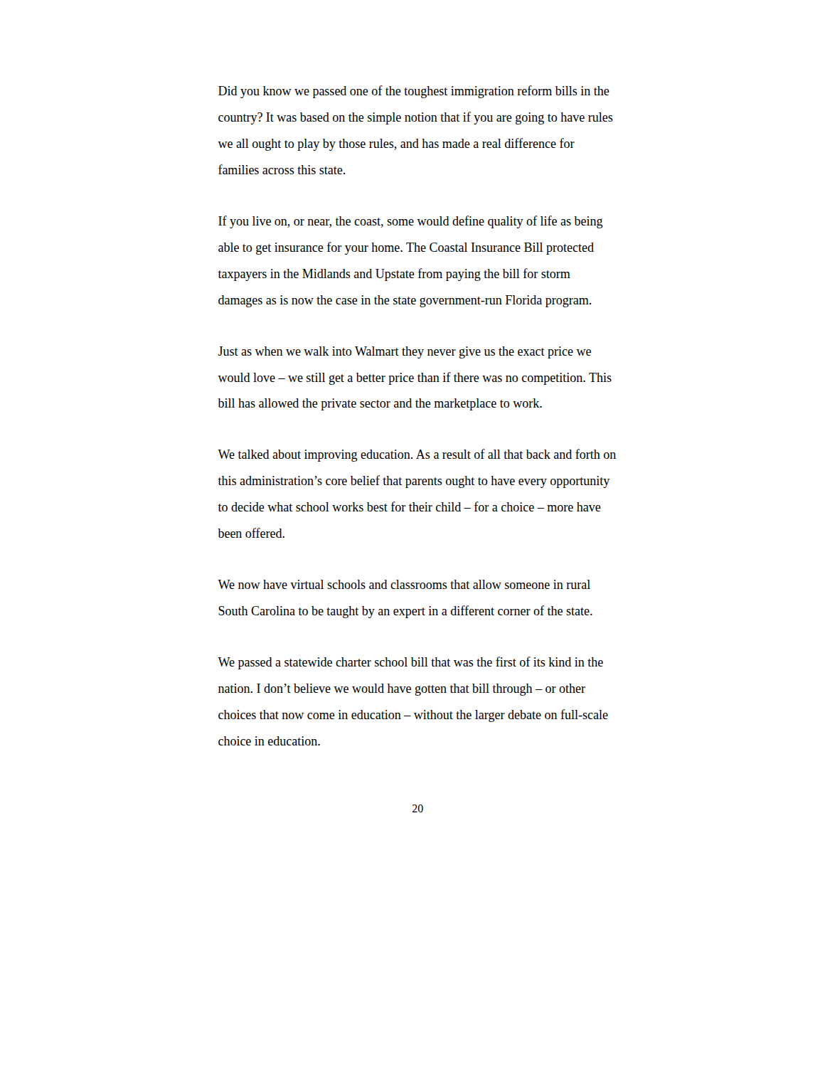Did you know we passed one of the toughest immigration reform bills in the country? It was based on the simple notion that if you are going to have rules we all ought to play by those rules, and has made a real difference for families across this state.
If you live on, or near, the coast, some would define quality of life as being able to get insurance for your home. The Coastal Insurance Bill protected taxpayers in the Midlands and Upstate from paying the bill for storm damages as is now the case in the state government-run Florida program.
Just as when we walk into Walmart they never give us the exact price we would love – we still get a better price than if there was no competition. This bill has allowed the private sector and the marketplace to work.
We talked about improving education. As a result of all that back and forth on this administration’s core belief that parents ought to have every opportunity to decide what school works best for their child – for a choice – more have been offered.
We now have virtual schools and classrooms that allow someone in rural South Carolina to be taught by an expert in a different corner of the state.
We passed a statewide charter school bill that was the first of its kind in the nation. I don’t believe we would have gotten that bill through – or other choices that now come in education – without the larger debate on full-scale choice in education.
20